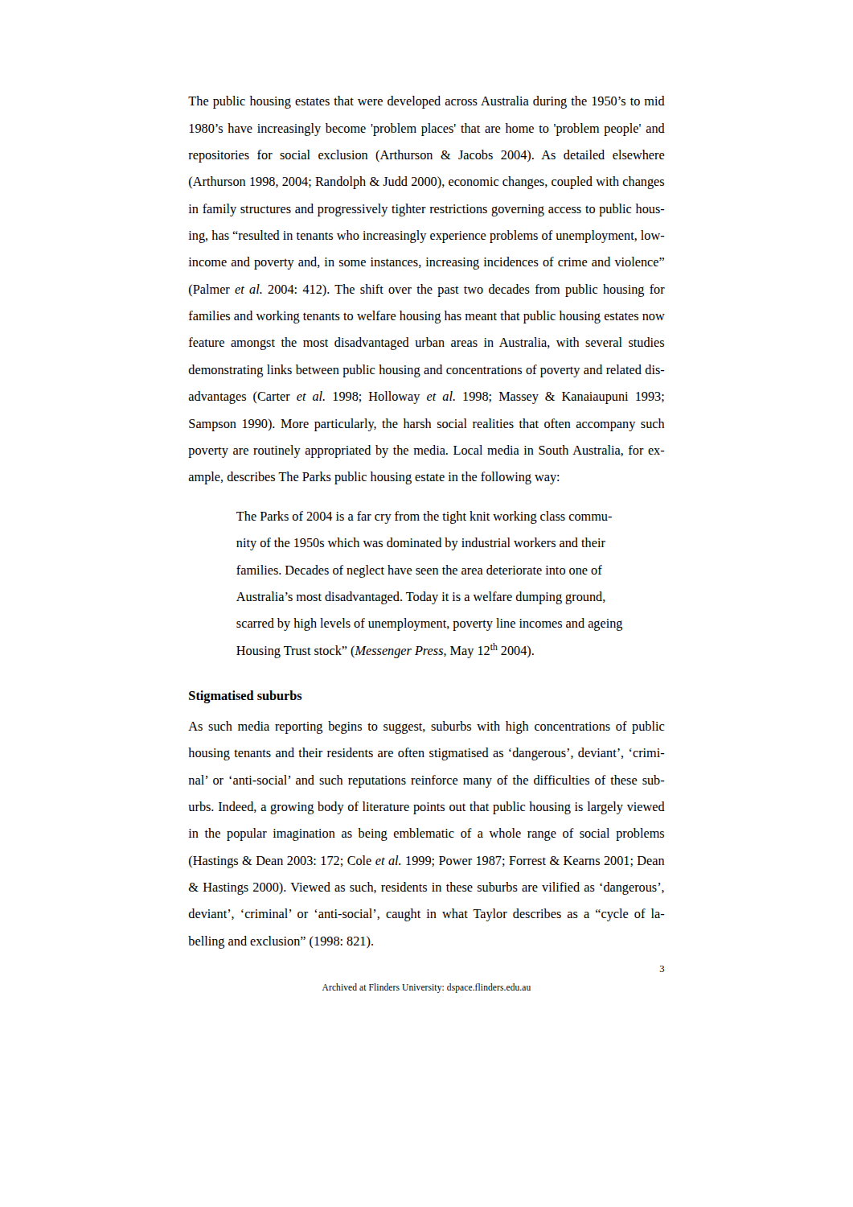The public housing estates that were developed across Australia during the 1950’s to mid 1980’s have increasingly become 'problem places' that are home to 'problem people' and repositories for social exclusion (Arthurson & Jacobs 2004). As detailed elsewhere (Arthurson 1998, 2004; Randolph & Judd 2000), economic changes, coupled with changes in family structures and progressively tighter restrictions governing access to public housing, has “resulted in tenants who increasingly experience problems of unemployment, low-income and poverty and, in some instances, increasing incidences of crime and violence” (Palmer et al. 2004: 412). The shift over the past two decades from public housing for families and working tenants to welfare housing has meant that public housing estates now feature amongst the most disadvantaged urban areas in Australia, with several studies demonstrating links between public housing and concentrations of poverty and related disadvantages (Carter et al. 1998; Holloway et al. 1998; Massey & Kanaiaupuni 1993; Sampson 1990). More particularly, the harsh social realities that often accompany such poverty are routinely appropriated by the media. Local media in South Australia, for example, describes The Parks public housing estate in the following way:
The Parks of 2004 is a far cry from the tight knit working class community of the 1950s which was dominated by industrial workers and their families. Decades of neglect have seen the area deteriorate into one of Australia’s most disadvantaged. Today it is a welfare dumping ground, scarred by high levels of unemployment, poverty line incomes and ageing Housing Trust stock” (Messenger Press, May 12th 2004).
Stigmatised suburbs
As such media reporting begins to suggest, suburbs with high concentrations of public housing tenants and their residents are often stigmatised as ‘dangerous’, deviant’, ‘criminal’ or ‘anti-social’ and such reputations reinforce many of the difficulties of these suburbs. Indeed, a growing body of literature points out that public housing is largely viewed in the popular imagination as being emblematic of a whole range of social problems (Hastings & Dean 2003: 172; Cole et al. 1999; Power 1987; Forrest & Kearns 2001; Dean & Hastings 2000). Viewed as such, residents in these suburbs are vilified as ‘dangerous’, deviant’, ‘criminal’ or ‘anti-social’, caught in what Taylor describes as a “cycle of labelling and exclusion” (1998: 821).
3
Archived at Flinders University: dspace.flinders.edu.au